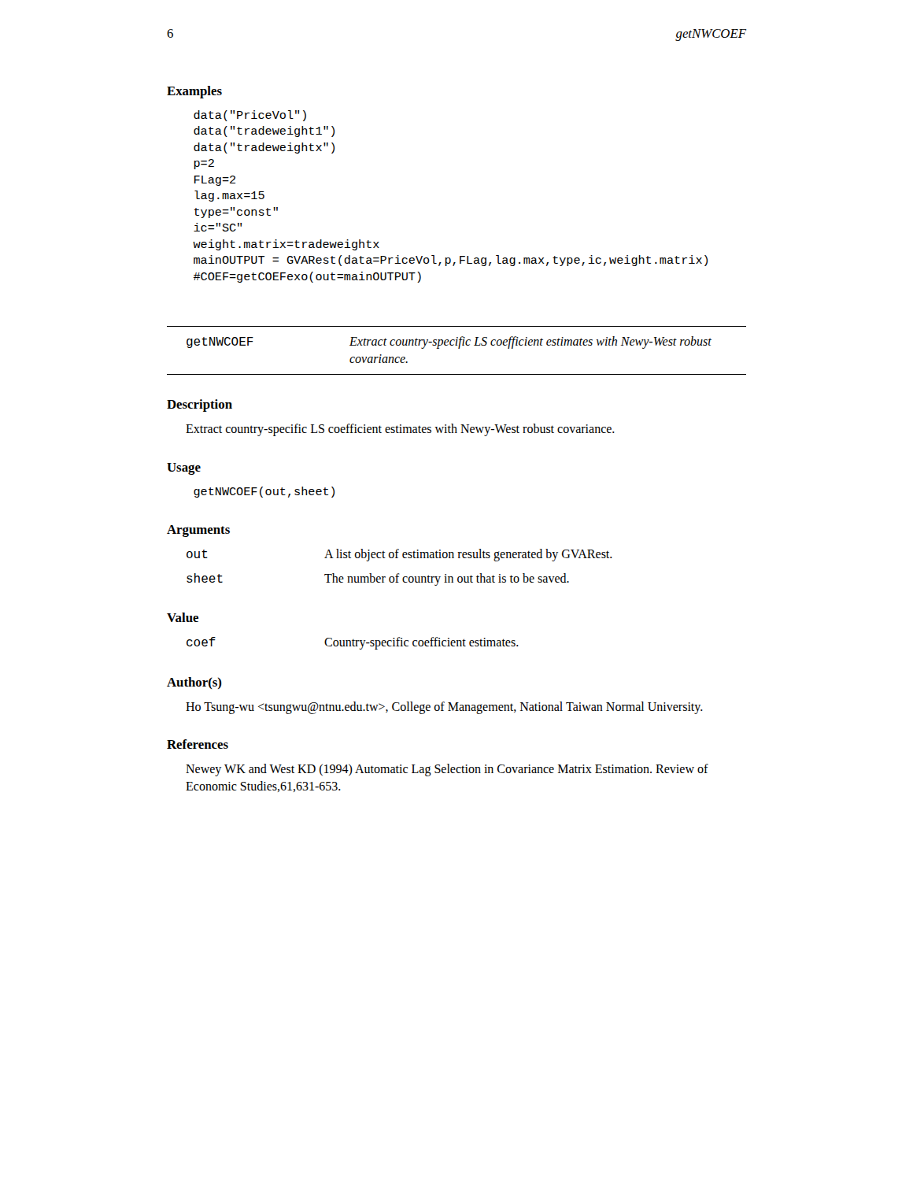6 getNWCOEF
Examples
data("PriceVol")
data("tradeweight1")
data("tradeweightx")
p=2
FLag=2
lag.max=15
type="const"
ic="SC"
weight.matrix=tradeweightx
mainOUTPUT = GVARest(data=PriceVol,p,FLag,lag.max,type,ic,weight.matrix)
#COEF=getCOEFexo(out=mainOUTPUT)
getNWCOEF Extract country-specific LS coefficient estimates with Newy-West robust covariance.
Description
Extract country-specific LS coefficient estimates with Newy-West robust covariance.
Usage
getNWCOEF(out,sheet)
Arguments
out
A list object of estimation results generated by GVARest.
sheet
The number of country in out that is to be saved.
Value
coef
Country-specific coefficient estimates.
Author(s)
Ho Tsung-wu <tsungwu@ntnu.edu.tw>, College of Management, National Taiwan Normal University.
References
Newey WK and West KD (1994) Automatic Lag Selection in Covariance Matrix Estimation. Review of Economic Studies,61,631-653.